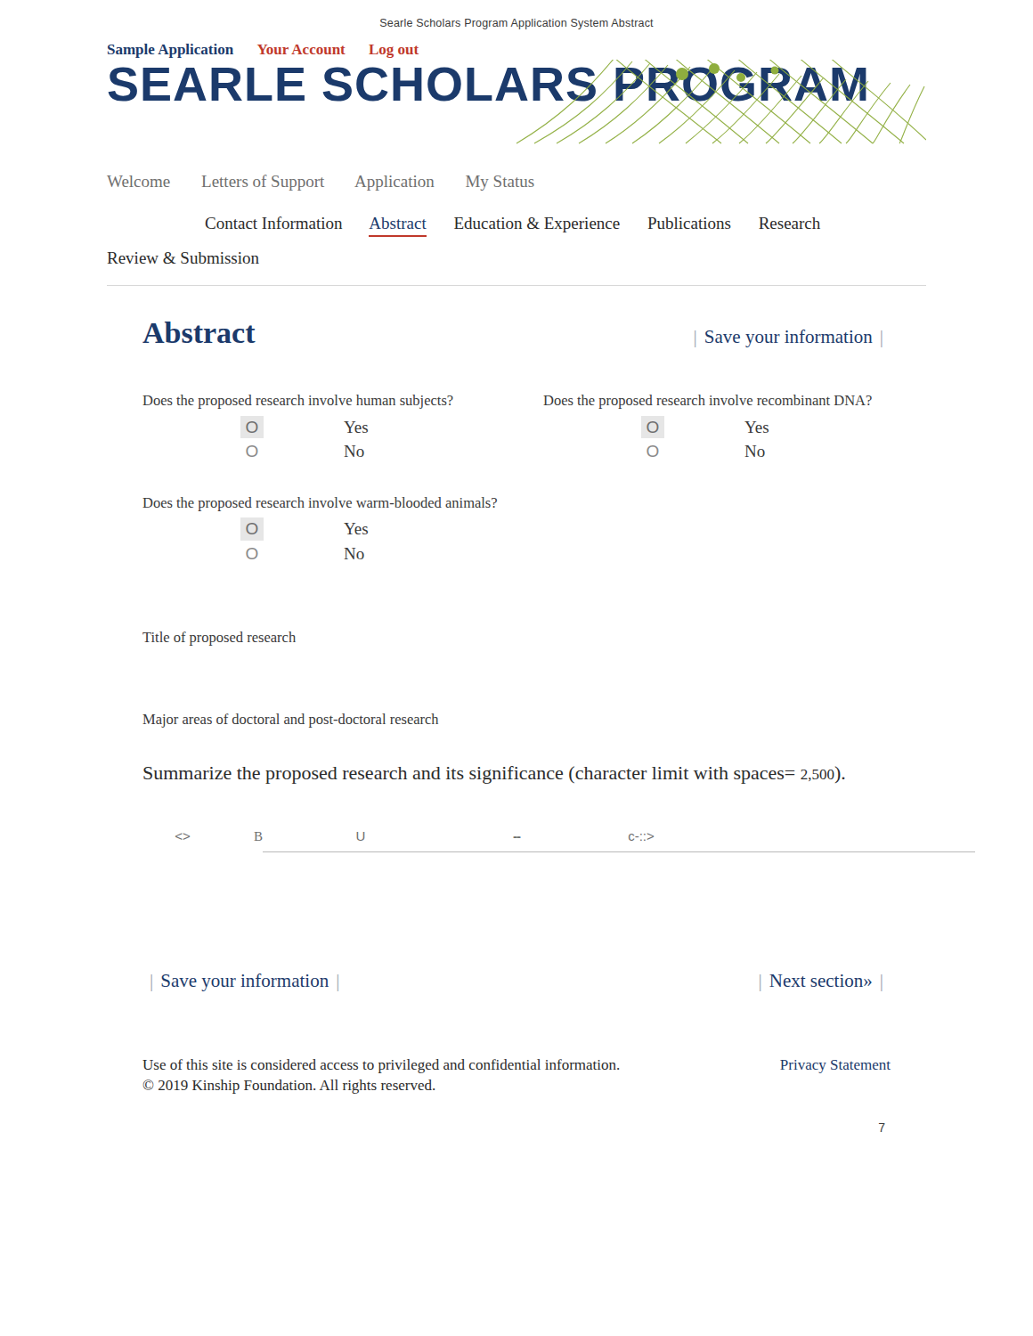Searle Scholars Program Application System Abstract
Sample Application Your Account Log out
SEARLE SCHOLARS PROGRAM
Welcome Letters of Support Application My Status Contact Information Abstract Education & Experience Publications Research Review & Submission
Abstract
|Save your information|
Does the proposed research involve human subjects?
OYes
ONo
Does the proposed research involve recombinant DNA?
OYes
ONo
Does the proposed research involve warm-blooded animals?
OYes
ONo
Title of proposed research
Major areas of doctoral and post-doctoral research
Summarize the proposed research and its significance (character limit with spaces= 2,500).
<> B U -- c-::>
|Save your information|
|Next section»|
Use of this site is considered access to privileged and confidential information.
© 2019 Kinship Foundation. All rights reserved.
Privacy Statement
7